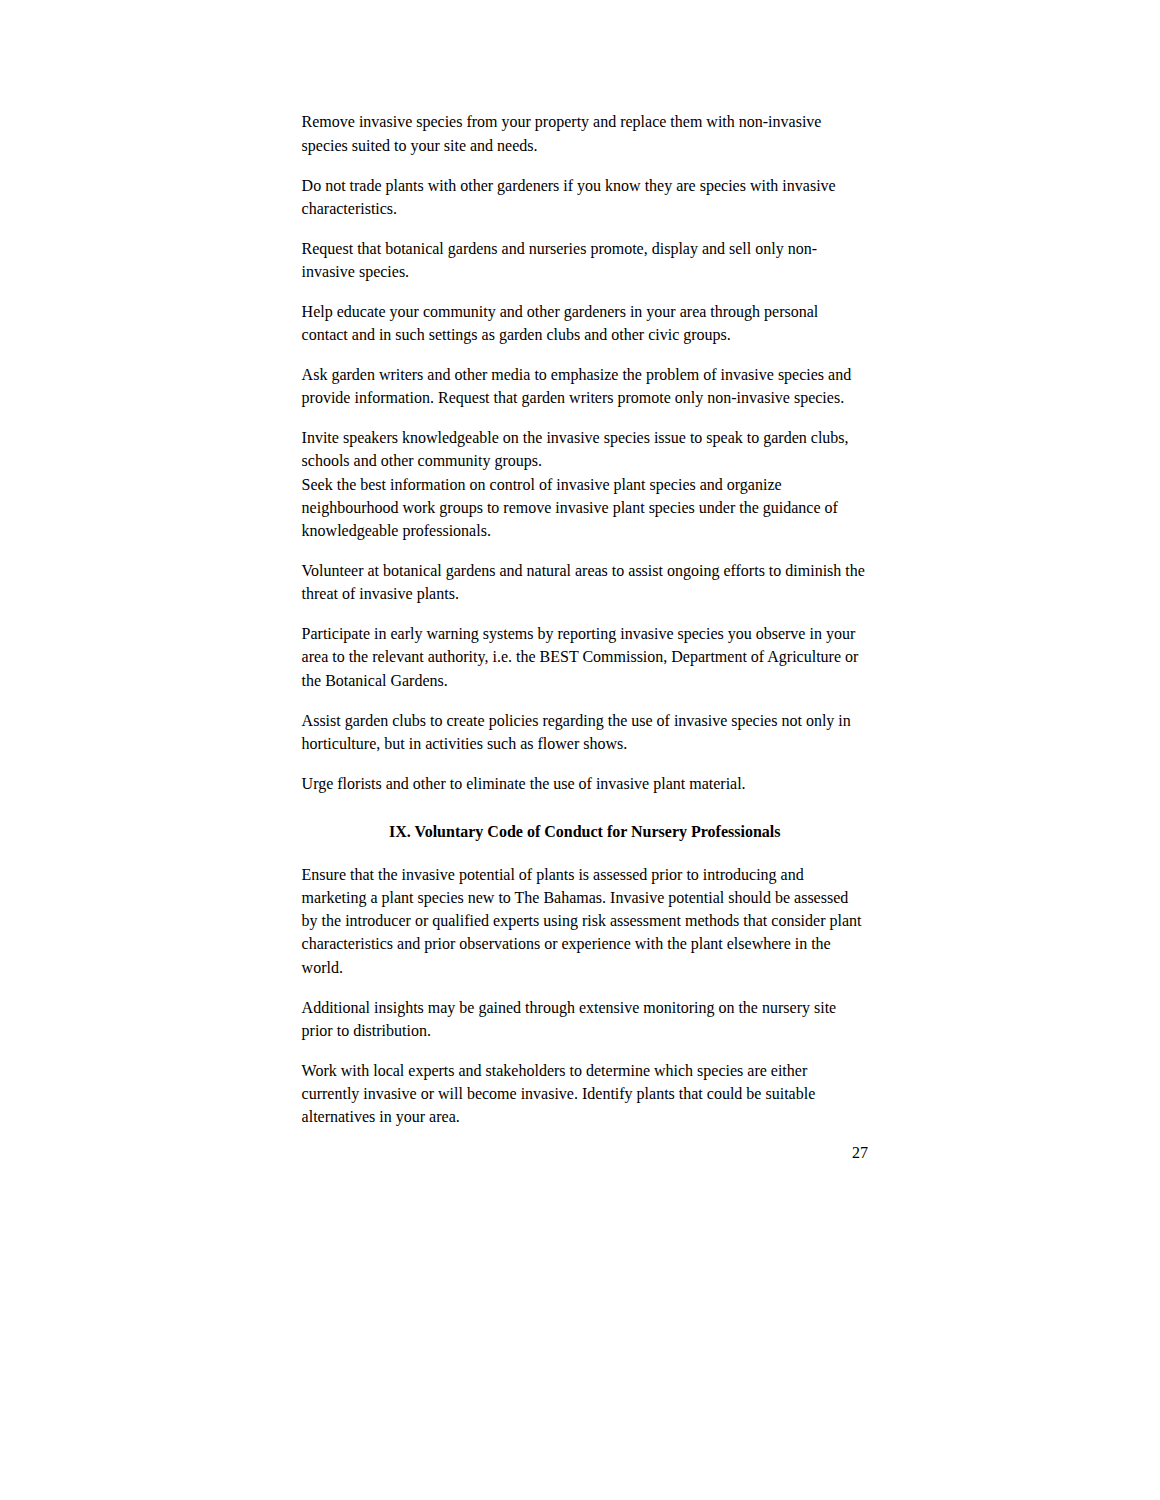Remove invasive species from your property and replace them with non-invasive species suited to your site and needs.
Do not trade plants with other gardeners if you know they are species with invasive characteristics.
Request that botanical gardens and nurseries promote, display and sell only non-invasive species.
Help educate your community and other gardeners in your area through personal contact and in such settings as garden clubs and other civic groups.
Ask garden writers and other media to emphasize the problem of invasive species and provide information. Request that garden writers promote only non-invasive species.
Invite speakers knowledgeable on the invasive species issue to speak to garden clubs, schools and other community groups.
Seek the best information on control of invasive plant species and organize neighbourhood work groups to remove invasive plant species under the guidance of knowledgeable professionals.
Volunteer at botanical gardens and natural areas to assist ongoing efforts to diminish the threat of invasive plants.
Participate in early warning systems by reporting invasive species you observe in your area to the relevant authority, i.e. the BEST Commission, Department of Agriculture or the Botanical Gardens.
Assist garden clubs to create policies regarding the use of invasive species not only in horticulture, but in activities such as flower shows.
Urge florists and other to eliminate the use of invasive plant material.
IX. Voluntary Code of Conduct for Nursery Professionals
Ensure that the invasive potential of plants is assessed prior to introducing and marketing a plant species new to The Bahamas. Invasive potential should be assessed by the introducer or qualified experts using risk assessment methods that consider plant characteristics and prior observations or experience with the plant elsewhere in the world.
Additional insights may be gained through extensive monitoring on the nursery site prior to distribution.
Work with local experts and stakeholders to determine which species are either currently invasive or will become invasive. Identify plants that could be suitable alternatives in your area.
27